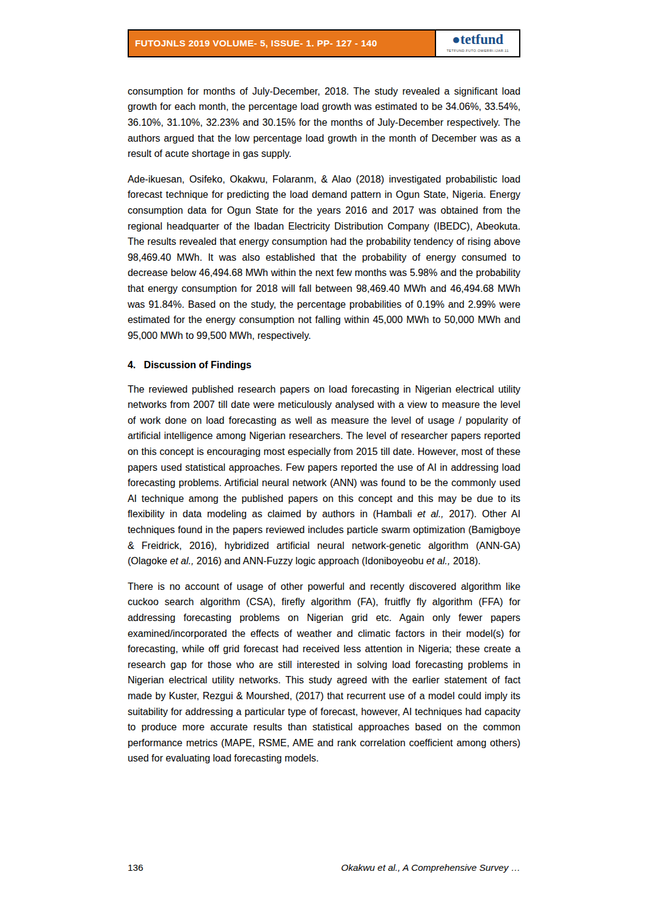FUTOJNLS 2019 VOLUME- 5, ISSUE- 1. PP- 127 - 140
●tet fund
TETFUND.FUTO.OWERRI.IJAR.11
consumption for months of July-December, 2018. The study revealed a significant load growth for each month, the percentage load growth was estimated to be 34.06%, 33.54%, 36.10%, 31.10%, 32.23% and 30.15% for the months of July-December respectively. The authors argued that the low percentage load growth in the month of December was as a result of acute shortage in gas supply.
Ade-ikuesan, Osifeko, Okakwu, Folaranm, & Alao (2018) investigated probabilistic load forecast technique for predicting the load demand pattern in Ogun State, Nigeria. Energy consumption data for Ogun State for the years 2016 and 2017 was obtained from the regional headquarter of the Ibadan Electricity Distribution Company (IBEDC), Abeokuta. The results revealed that energy consumption had the probability tendency of rising above 98,469.40 MWh. It was also established that the probability of energy consumed to decrease below 46,494.68 MWh within the next few months was 5.98% and the probability that energy consumption for 2018 will fall between 98,469.40 MWh and 46,494.68 MWh was 91.84%. Based on the study, the percentage probabilities of 0.19% and 2.99% were estimated for the energy consumption not falling within 45,000 MWh to 50,000 MWh and 95,000 MWh to 99,500 MWh, respectively.
4. Discussion of Findings
The reviewed published research papers on load forecasting in Nigerian electrical utility networks from 2007 till date were meticulously analysed with a view to measure the level of work done on load forecasting as well as measure the level of usage / popularity of artificial intelligence among Nigerian researchers. The level of researcher papers reported on this concept is encouraging most especially from 2015 till date. However, most of these papers used statistical approaches. Few papers reported the use of AI in addressing load forecasting problems. Artificial neural network (ANN) was found to be the commonly used AI technique among the published papers on this concept and this may be due to its flexibility in data modeling as claimed by authors in (Hambali et al., 2017). Other AI techniques found in the papers reviewed includes particle swarm optimization (Bamigboye & Freidrick, 2016), hybridized artificial neural network-genetic algorithm (ANN-GA) (Olagoke et al., 2016) and ANN-Fuzzy logic approach (Idoniboyeobu et al., 2018).
There is no account of usage of other powerful and recently discovered algorithm like cuckoo search algorithm (CSA), firefly algorithm (FA), fruitfly fly algorithm (FFA) for addressing forecasting problems on Nigerian grid etc. Again only fewer papers examined/incorporated the effects of weather and climatic factors in their model(s) for forecasting, while off grid forecast had received less attention in Nigeria; these create a research gap for those who are still interested in solving load forecasting problems in Nigerian electrical utility networks. This study agreed with the earlier statement of fact made by Kuster, Rezgui & Mourshed, (2017) that recurrent use of a model could imply its suitability for addressing a particular type of forecast, however, AI techniques had capacity to produce more accurate results than statistical approaches based on the common performance metrics (MAPE, RSME, AME and rank correlation coefficient among others) used for evaluating load forecasting models.
136 Okakwu et al., A Comprehensive Survey …